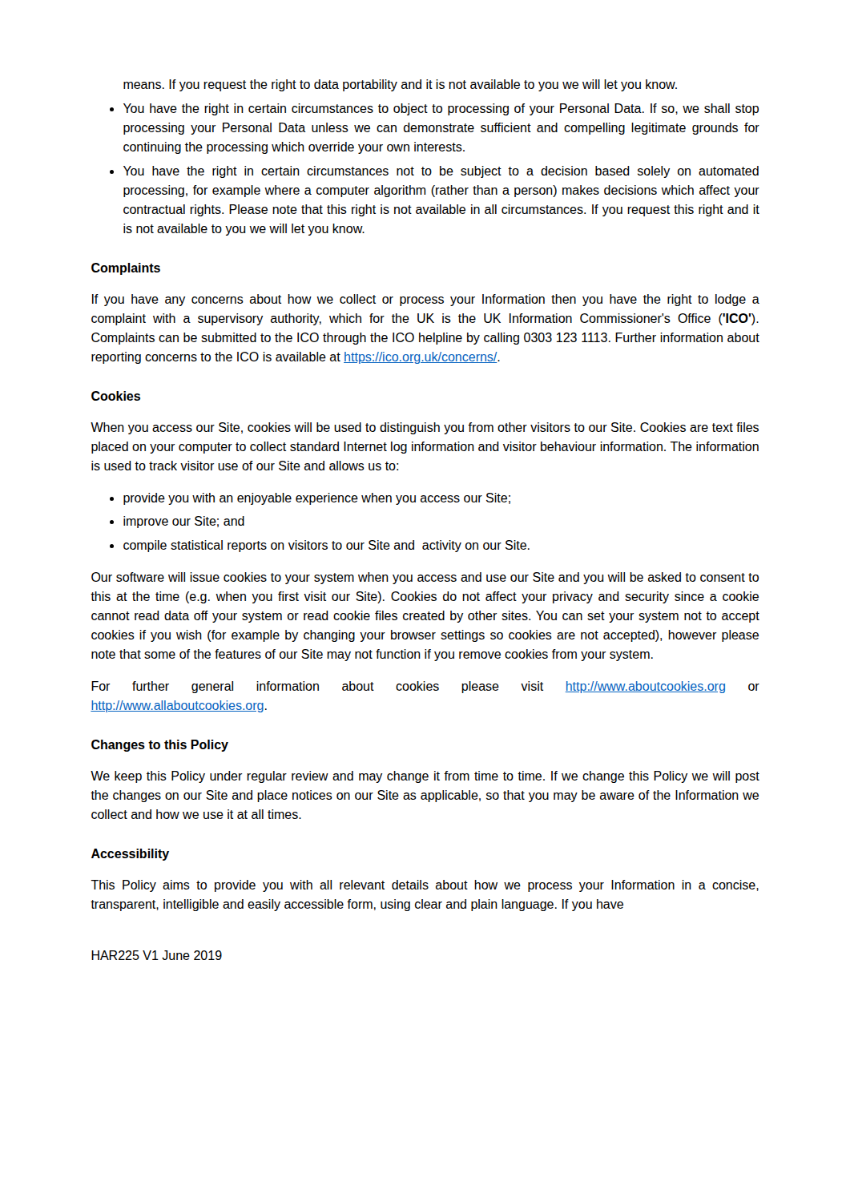means. If you request the right to data portability and it is not available to you we will let you know.
You have the right in certain circumstances to object to processing of your Personal Data. If so, we shall stop processing your Personal Data unless we can demonstrate sufficient and compelling legitimate grounds for continuing the processing which override your own interests.
You have the right in certain circumstances not to be subject to a decision based solely on automated processing, for example where a computer algorithm (rather than a person) makes decisions which affect your contractual rights. Please note that this right is not available in all circumstances. If you request this right and it is not available to you we will let you know.
Complaints
If you have any concerns about how we collect or process your Information then you have the right to lodge a complaint with a supervisory authority, which for the UK is the UK Information Commissioner's Office ('ICO'). Complaints can be submitted to the ICO through the ICO helpline by calling 0303 123 1113. Further information about reporting concerns to the ICO is available at https://ico.org.uk/concerns/.
Cookies
When you access our Site, cookies will be used to distinguish you from other visitors to our Site. Cookies are text files placed on your computer to collect standard Internet log information and visitor behaviour information. The information is used to track visitor use of our Site and allows us to:
provide you with an enjoyable experience when you access our Site;
improve our Site; and
compile statistical reports on visitors to our Site and activity on our Site.
Our software will issue cookies to your system when you access and use our Site and you will be asked to consent to this at the time (e.g. when you first visit our Site). Cookies do not affect your privacy and security since a cookie cannot read data off your system or read cookie files created by other sites. You can set your system not to accept cookies if you wish (for example by changing your browser settings so cookies are not accepted), however please note that some of the features of our Site may not function if you remove cookies from your system.
For further general information about cookies please visit http://www.aboutcookies.org or http://www.allaboutcookies.org.
Changes to this Policy
We keep this Policy under regular review and may change it from time to time. If we change this Policy we will post the changes on our Site and place notices on our Site as applicable, so that you may be aware of the Information we collect and how we use it at all times.
Accessibility
This Policy aims to provide you with all relevant details about how we process your Information in a concise, transparent, intelligible and easily accessible form, using clear and plain language. If you have
HAR225 V1 June 2019